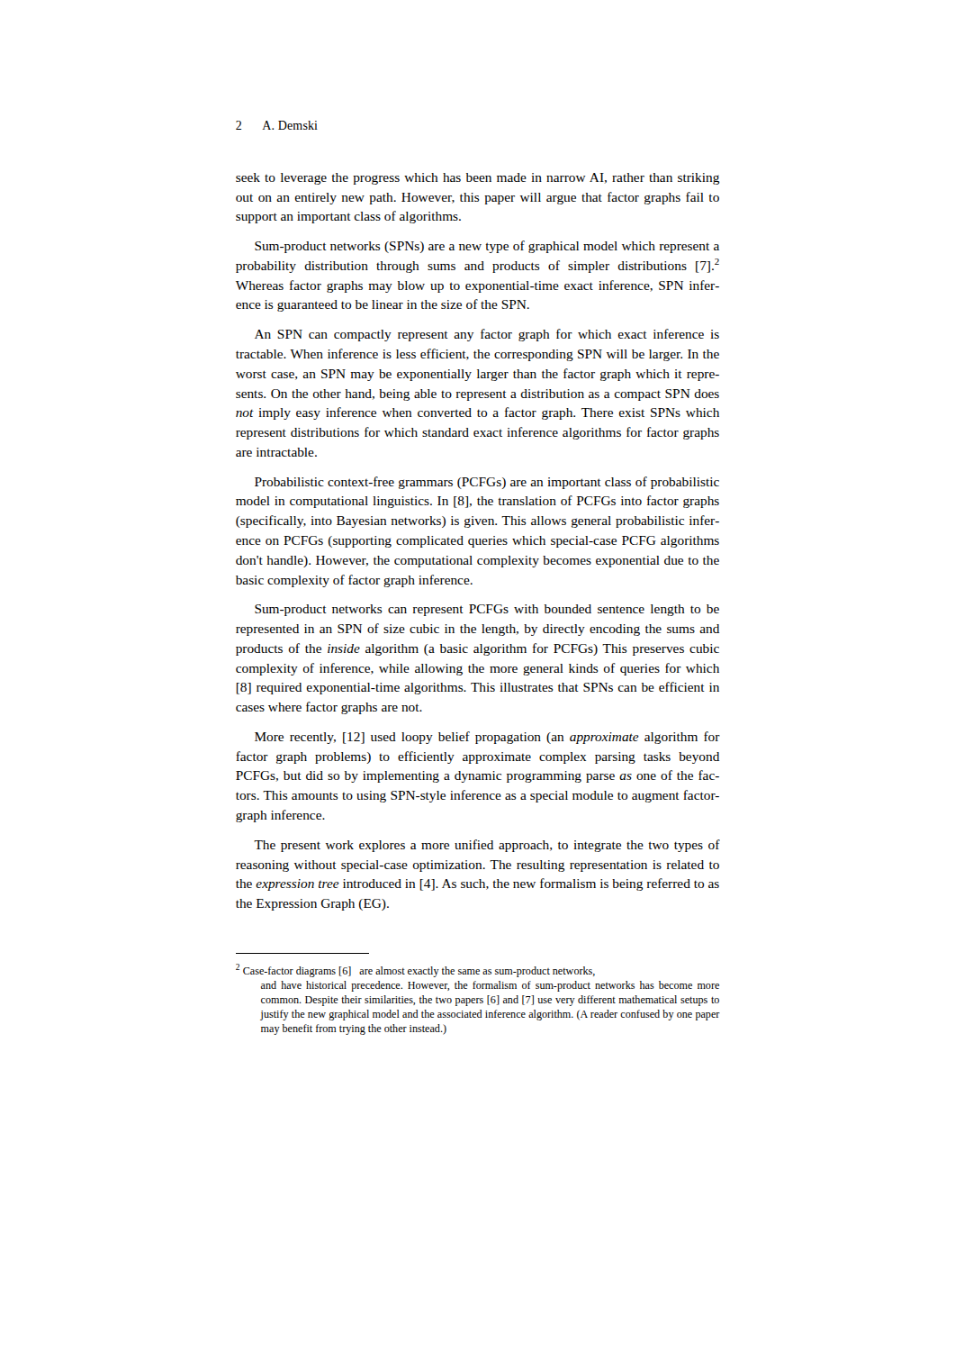2 A. Demski
seek to leverage the progress which has been made in narrow AI, rather than striking out on an entirely new path. However, this paper will argue that factor graphs fail to support an important class of algorithms.
Sum-product networks (SPNs) are a new type of graphical model which represent a probability distribution through sums and products of simpler distributions [7].2 Whereas factor graphs may blow up to exponential-time exact inference, SPN inference is guaranteed to be linear in the size of the SPN.
An SPN can compactly represent any factor graph for which exact inference is tractable. When inference is less efficient, the corresponding SPN will be larger. In the worst case, an SPN may be exponentially larger than the factor graph which it represents. On the other hand, being able to represent a distribution as a compact SPN does not imply easy inference when converted to a factor graph. There exist SPNs which represent distributions for which standard exact inference algorithms for factor graphs are intractable.
Probabilistic context-free grammars (PCFGs) are an important class of probabilistic model in computational linguistics. In [8], the translation of PCFGs into factor graphs (specifically, into Bayesian networks) is given. This allows general probabilistic inference on PCFGs (supporting complicated queries which special-case PCFG algorithms don't handle). However, the computational complexity becomes exponential due to the basic complexity of factor graph inference.
Sum-product networks can represent PCFGs with bounded sentence length to be represented in an SPN of size cubic in the length, by directly encoding the sums and products of the inside algorithm (a basic algorithm for PCFGs) This preserves cubic complexity of inference, while allowing the more general kinds of queries for which [8] required exponential-time algorithms. This illustrates that SPNs can be efficient in cases where factor graphs are not.
More recently, [12] used loopy belief propagation (an approximate algorithm for factor graph problems) to efficiently approximate complex parsing tasks beyond PCFGs, but did so by implementing a dynamic programming parse as one of the factors. This amounts to using SPN-style inference as a special module to augment factor-graph inference.
The present work explores a more unified approach, to integrate the two types of reasoning without special-case optimization. The resulting representation is related to the expression tree introduced in [4]. As such, the new formalism is being referred to as the Expression Graph (EG).
2 Case-factor diagrams [6] are almost exactly the same as sum-product networks, and have historical precedence. However, the formalism of sum-product networks has become more common. Despite their similarities, the two papers [6] and [7] use very different mathematical setups to justify the new graphical model and the associated inference algorithm. (A reader confused by one paper may benefit from trying the other instead.)